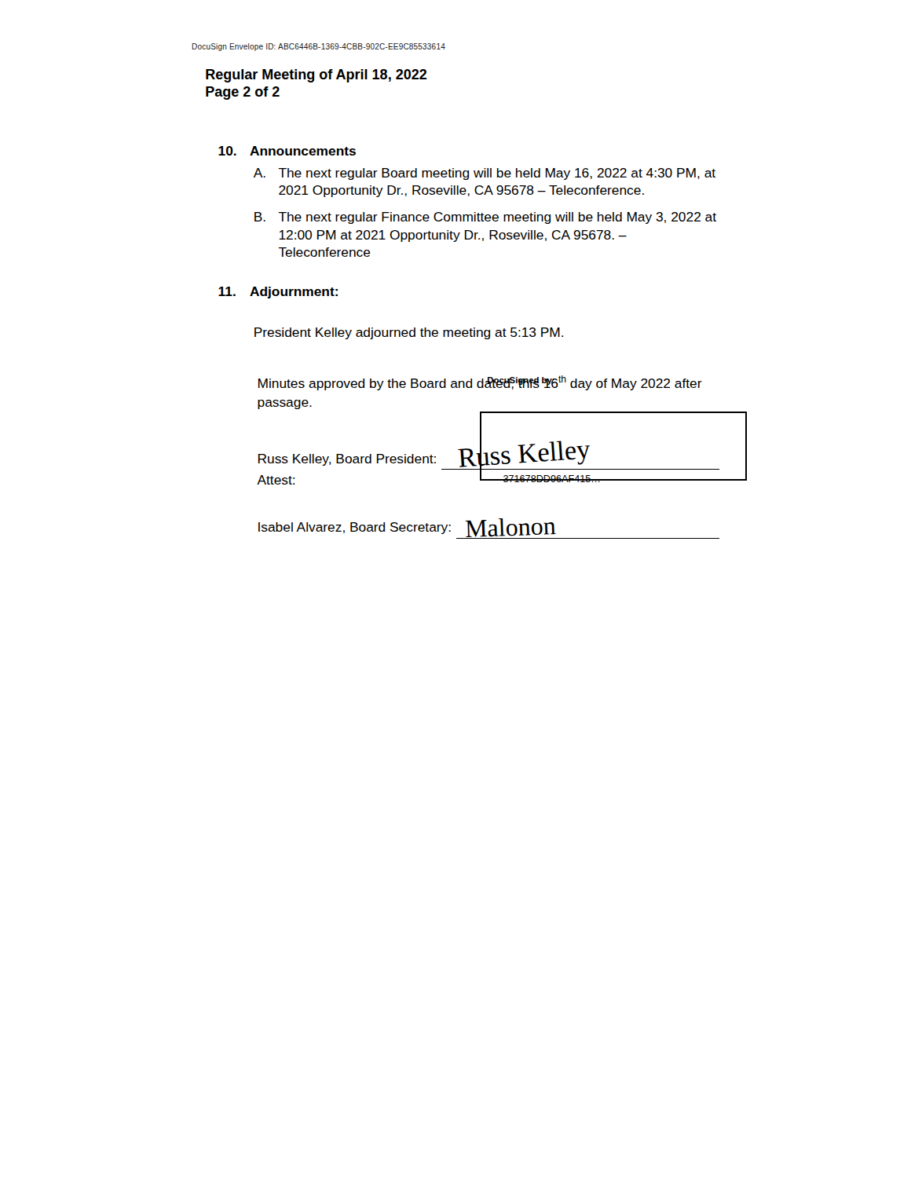DocuSign Envelope ID: ABC6446B-1369-4CBB-902C-EE9C85533614
Regular Meeting of April 18, 2022 Page 2 of 2
10. Announcements
A. The next regular Board meeting will be held May 16, 2022 at 4:30 PM, at 2021 Opportunity Dr., Roseville, CA 95678 – Teleconference.
B. The next regular Finance Committee meeting will be held May 3, 2022 at 12:00 PM at 2021 Opportunity Dr., Roseville, CA 95678. – Teleconference
11. Adjournment:
President Kelley adjourned the meeting at 5:13 PM.
Minutes approved by the Board and dated, this 16th day of May 2022 after passage. DocuSigned by:
Russ Kelley, Board President: Russ Kelley
Attest: 371678DD96AF415…
Isabel Alvarez, Board Secretary: Malonon